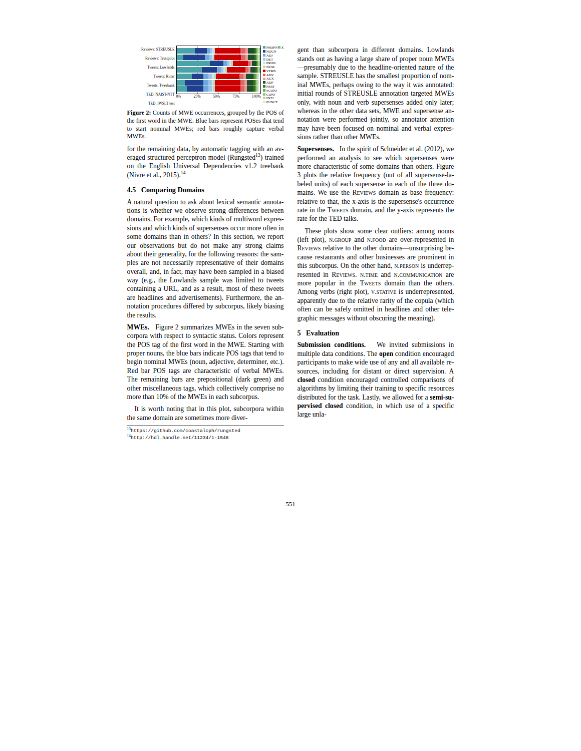Reviews: STREUSLE
Reviews: Trustpilot
Tweets: Lowlands
Tweets: Ritter
Tweets: Tweebank
TED: NAIST-NTT
TED: IWSLT test
0% 25% 50% 75% 100%
PROPN
NOUN
ADJ
DET
PRON
NUM
VERB
ADV
AUX
ADP
PART
SCONJ
CONJ
INTJ
PUNCT
X
Figure 2: Counts of MWE occurrences, grouped by the POS of the first word in the MWE. Blue bars represent POSes that tend to start nominal MWEs; red bars roughly capture verbal MWEs.
for the remaining data, by automatic tagging with an averaged structured perceptron model (Rungsted13) trained on the English Universal Dependencies v1.2 treebank (Nivre et al., 2015).14
4.5 Comparing Domains
A natural question to ask about lexical semantic annotations is whether we observe strong differences between domains. For example, which kinds of multiword expressions and which kinds of supersenses occur more often in some domains than in others? In this section, we report our observations but do not make any strong claims about their generality, for the following reasons: the samples are not necessarily representative of their domains overall, and, in fact, may have been sampled in a biased way (e.g., the Lowlands sample was limited to tweets containing a URL, and as a result, most of these tweets are headlines and advertisements). Furthermore, the annotation procedures differed by subcorpus, likely biasing the results.
MWEs. Figure 2 summarizes MWEs in the seven subcorpora with respect to syntactic status. Colors represent the POS tag of the first word in the MWE. Starting with proper nouns, the blue bars indicate POS tags that tend to begin nominal MWEs (noun, adjective, determiner, etc.). Red bar POS tags are characteristic of verbal MWEs. The remaining bars are prepositional (dark green) and other miscellaneous tags, which collectively comprise no more than 10% of the MWEs in each subcorpus.
It is worth noting that in this plot, subcorpora within the same domain are sometimes more diver-
13https://github.com/coastalcph/rungsted
14http://hdl.handle.net/11234/1-1548
gent than subcorpora in different domains. Lowlands stands out as having a large share of proper noun MWEs—presumably due to the headline-oriented nature of the sample. STREUSLE has the smallest proportion of nominal MWEs, perhaps owing to the way it was annotated: initial rounds of STREUSLE annotation targeted MWEs only, with noun and verb supersenses added only later; whereas in the other data sets, MWE and supersense annotation were performed jointly, so annotator attention may have been focused on nominal and verbal expressions rather than other MWEs.
Supersenses. In the spirit of Schneider et al. (2012), we performed an analysis to see which supersenses were more characteristic of some domains than others. Figure 3 plots the relative frequency (out of all supersense-labeled units) of each supersense in each of the three domains. We use the Reviews domain as base frequency: relative to that, the x-axis is the supersense's occurrence rate in the Tweets domain, and the y-axis represents the rate for the TED talks.
These plots show some clear outliers: among nouns (left plot), n.group and n.food are over-represented in Reviews relative to the other domains—unsurprising because restaurants and other businesses are prominent in this subcorpus. On the other hand, n.person is underrepresented in Reviews. n.time and n.communication are more popular in the Tweets domain than the others. Among verbs (right plot), v.stative is underrepresented, apparently due to the relative rarity of the copula (which often can be safely omitted in headlines and other telegraphic messages without obscuring the meaning).
5 Evaluation
Submission conditions. We invited submissions in multiple data conditions. The open condition encouraged participants to make wide use of any and all available resources, including for distant or direct supervision. A closed condition encouraged controlled comparisons of algorithms by limiting their training to specific resources distributed for the task. Lastly, we allowed for a semi-supervised closed condition, in which use of a specific large unla-
551